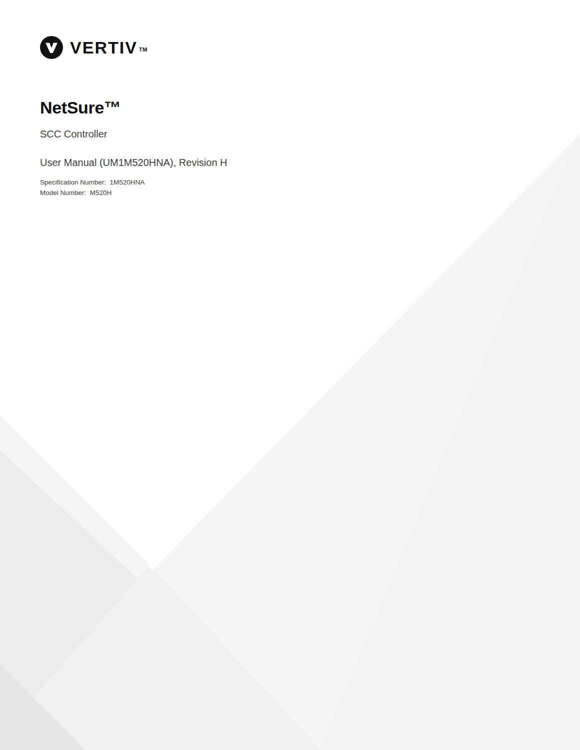VERTIV TM
NetSure™
SCC Controller
User Manual (UM1M520HNA), Revision H
Specification Number: 1M520HNA
Model Number: M520H